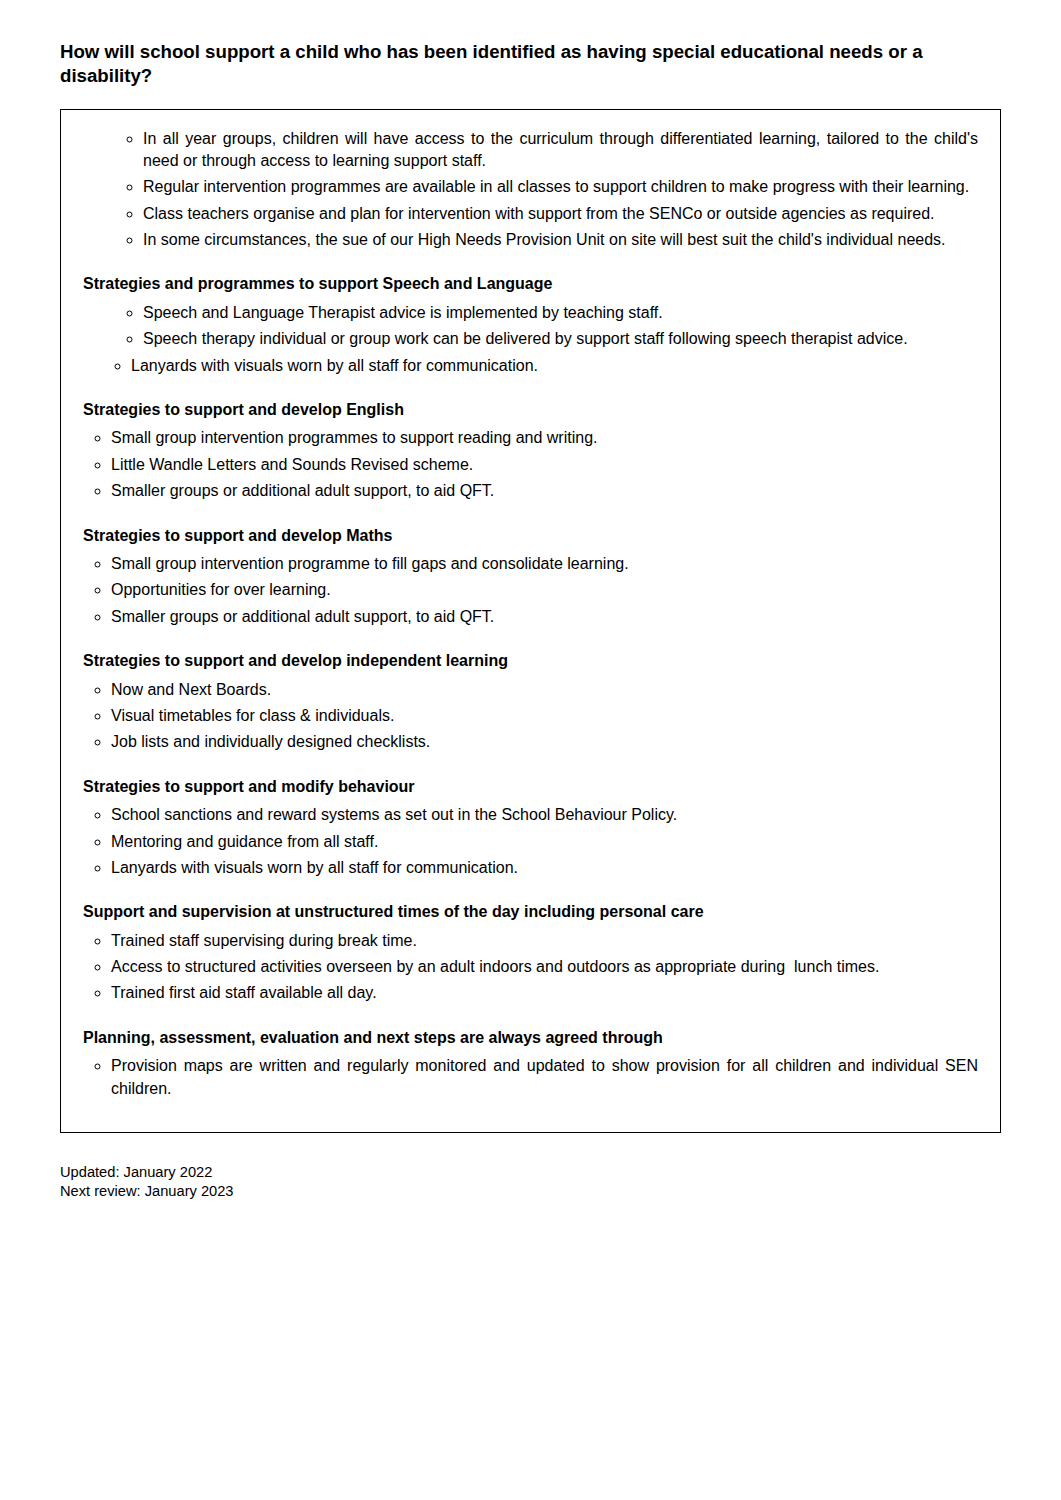How will school support a child who has been identified as having special educational needs or a disability?
In all year groups, children will have access to the curriculum through differentiated learning, tailored to the child's need or through access to learning support staff.
Regular intervention programmes are available in all classes to support children to make progress with their learning.
Class teachers organise and plan for intervention with support from the SENCo or outside agencies as required.
In some circumstances, the sue of our High Needs Provision Unit on site will best suit the child's individual needs.
Strategies and programmes to support Speech and Language
Speech and Language Therapist advice is implemented by teaching staff.
Speech therapy individual or group work can be delivered by support staff following speech therapist advice.
Lanyards with visuals worn by all staff for communication.
Strategies to support and develop English
Small group intervention programmes to support reading and writing.
Little Wandle Letters and Sounds Revised scheme.
Smaller groups or additional adult support, to aid QFT.
Strategies to support and develop Maths
Small group intervention programme to fill gaps and consolidate learning.
Opportunities for over learning.
Smaller groups or additional adult support, to aid QFT.
Strategies to support and develop independent learning
Now and Next Boards.
Visual timetables for class & individuals.
Job lists and individually designed checklists.
Strategies to support and modify behaviour
School sanctions and reward systems as set out in the School Behaviour Policy.
Mentoring and guidance from all staff.
Lanyards with visuals worn by all staff for communication.
Support and supervision at unstructured times of the day including personal care
Trained staff supervising during break time.
Access to structured activities overseen by an adult indoors and outdoors as appropriate during lunch times.
Trained first aid staff available all day.
Planning, assessment, evaluation and next steps are always agreed through
Provision maps are written and regularly monitored and updated to show provision for all children and individual SEN children.
Updated: January 2022
Next review: January 2023